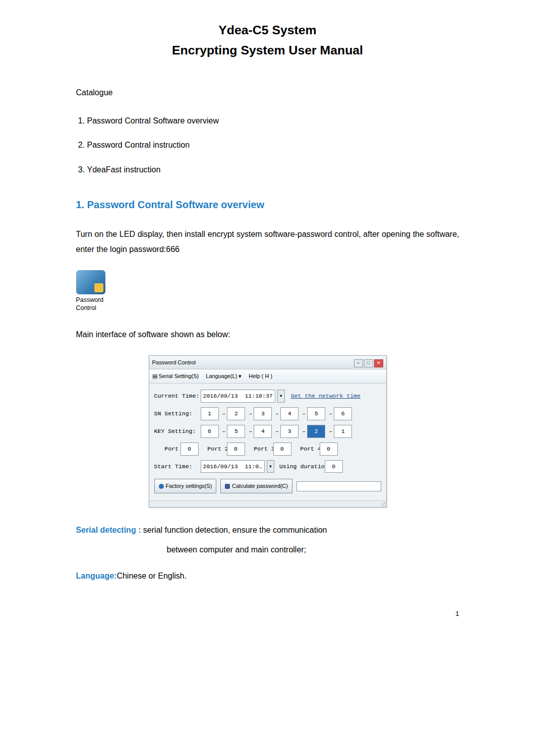Ydea-C5 System
Encrypting System User Manual
Catalogue
Password Contral Software overview
Password Contral instruction
YdeaFast instruction
1. Password Contral Software overview
Turn on the LED display, then install encrypt system software-password control, after opening the software, enter the login password:666
Password
Control
Main interface of software shown as below:
Password Control –□✕
▤ Serial Setting(S) Language(L) ▾Help ( H )
Current Time: 2016/09/13 11:10:37▾ Get the network time
SN Setting: 1– 2– 3– 4– 5– 6
KEY Setting: 6– 5– 4– 3– 2– 1
Port 1: 0 Port 2: 0 Port 3: 0 Port 4: 0
Start Time: 2016/09/13 11:0…▾ Using duratio 0
Factory settings(S) Calculate password(C)
Serial detecting : serial function detection, ensure the communication
between computer and main controller;
Language: Chinese or English.
1